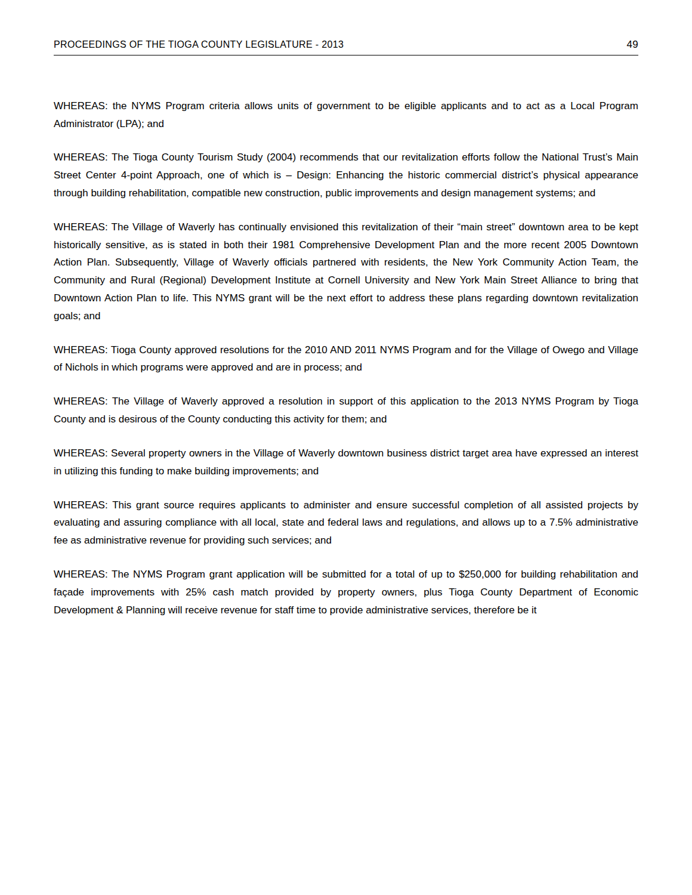Proceedings of the Tioga County Legislature - 2013 49
WHEREAS: the NYMS Program criteria allows units of government to be eligible applicants and to act as a Local Program Administrator (LPA); and
WHEREAS: The Tioga County Tourism Study (2004) recommends that our revitalization efforts follow the National Trust’s Main Street Center 4-point Approach, one of which is – Design: Enhancing the historic commercial district’s physical appearance through building rehabilitation, compatible new construction, public improvements and design management systems; and
WHEREAS: The Village of Waverly has continually envisioned this revitalization of their “main street” downtown area to be kept historically sensitive, as is stated in both their 1981 Comprehensive Development Plan and the more recent 2005 Downtown Action Plan. Subsequently, Village of Waverly officials partnered with residents, the New York Community Action Team, the Community and Rural (Regional) Development Institute at Cornell University and New York Main Street Alliance to bring that Downtown Action Plan to life. This NYMS grant will be the next effort to address these plans regarding downtown revitalization goals; and
WHEREAS: Tioga County approved resolutions for the 2010 AND 2011 NYMS Program and for the Village of Owego and Village of Nichols in which programs were approved and are in process; and
WHEREAS: The Village of Waverly approved a resolution in support of this application to the 2013 NYMS Program by Tioga County and is desirous of the County conducting this activity for them; and
WHEREAS: Several property owners in the Village of Waverly downtown business district target area have expressed an interest in utilizing this funding to make building improvements; and
WHEREAS: This grant source requires applicants to administer and ensure successful completion of all assisted projects by evaluating and assuring compliance with all local, state and federal laws and regulations, and allows up to a 7.5% administrative fee as administrative revenue for providing such services; and
WHEREAS: The NYMS Program grant application will be submitted for a total of up to $250,000 for building rehabilitation and façade improvements with 25% cash match provided by property owners, plus Tioga County Department of Economic Development & Planning will receive revenue for staff time to provide administrative services, therefore be it